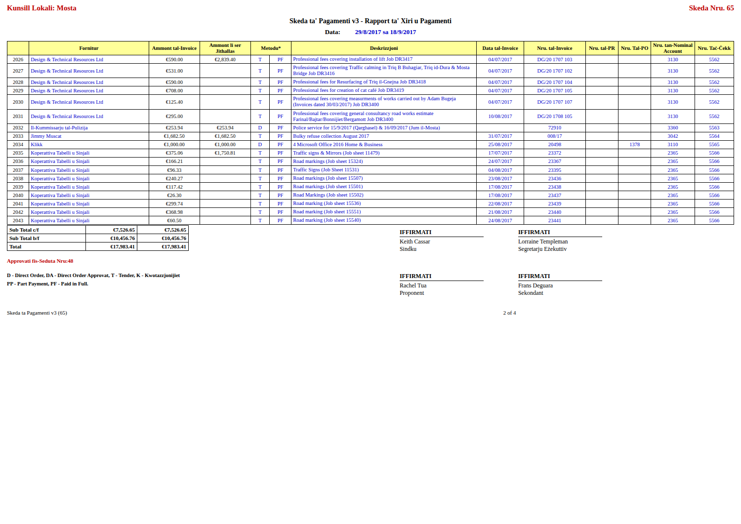Kunsill Lokali: Mosta
Skeda Nru. 65
Skeda ta' Pagamenti v3 - Rapport ta' Xiri u Pagamenti
Data: 29/8/2017 sa 18/9/2017
| | Fornitur | Ammont tal-Invoice | Ammont li ser Jithallas | Metodu* | Deskrizzjoni | Data tal-Invoice | Nru. tal-Invoice | Nru. tal-PR | Nru. Tal-PO | Nru. tan-Nominal Account | Nru. Taċ-Ċekk |
| --- | --- | --- | --- | --- | --- | --- | --- | --- | --- | --- | --- |
| 2026 | Design & Technical Resources Ltd | €590.00 | €2,839.40 | T | PF | Professional fees covering installation of lift Job DR3417 | 04/07/2017 | DG/20 1707 103 | | | 3130 | 5562 |
| 2027 | Design & Technical Resources Ltd | €531.00 | | T | PF | Professional fees covering Traffic calming in Triq B Buhagiar, Triq id-Dura & Mosta Bridge Job DR3416 | 04/07/2017 | DG/20 1707 102 | | | 3130 | 5562 |
| 2028 | Design & Technical Resources Ltd | €590.00 | | T | PF | Professional fees for Resurfacing of Triq il-Gnejna Job DR3418 | 04/07/2017 | DG/20 1707 104 | | | 3130 | 5562 |
| 2029 | Design & Technical Resources Ltd | €708.00 | | T | PF | Professional fees for creation of cat café Job DR3419 | 04/07/2017 | DG/20 1707 105 | | | 3130 | 5562 |
| 2030 | Design & Technical Resources Ltd | €125.40 | | T | PF | Professional fees covering measurments of works carried out by Adam Bugeja (Invoices dated 30/03/2017) Job DR3400 | 04/07/2017 | DG/20 1707 107 | | | 3130 | 5562 |
| 2031 | Design & Technical Resources Ltd | €295.00 | | T | PF | Professional fees covering general consultancy road works estimate Farinal/Bajtar/Bonnijiet/Bergamott Job DR3400 | 10/08/2017 | DG/20 1708 105 | | | 3130 | 5562 |
| 2032 | Il-Kummissarju tal-Pulizija | €253.94 | €253.94 | D | PF | Police service for 15/9/2017 (Qarghasel) & 16/09/2017 (Jum il-Mosta) | | 72910 | | | 3360 | 5563 |
| 2033 | Jimmy Muscat | €1,682.50 | €1,682.50 | T | PF | Bulky refuse collection August 2017 | 31/07/2017 | 008/17 | | | 3042 | 5564 |
| 2034 | Klikk | €1,000.00 | €1,000.00 | D | PF | 4 Microsoft Office 2016 Home & Business | 25/08/2017 | 20498 | | 1378 | 3110 | 5565 |
| 2035 | Koperattiva Tabelli u Sinjali | €375.06 | €1,750.81 | T | PF | Traffic signs & Mirrors (Job sheet 11479) | 17/07/2017 | 23372 | | | 2365 | 5566 |
| 2036 | Koperattiva Tabelli u Sinjali | €166.21 | | T | PF | Road markings (Job sheet 15324) | 24/07/2017 | 23367 | | | 2365 | 5566 |
| 2037 | Koperattiva Tabelli u Sinjali | €96.33 | | T | PF | Traffic Signs (Job Sheet 11531) | 04/08/2017 | 23395 | | | 2365 | 5566 |
| 2038 | Koperattiva Tabelli u Sinjali | €240.27 | | T | PF | Road markings (Job sheet 15507) | 23/08/2017 | 23436 | | | 2365 | 5566 |
| 2039 | Koperattiva Tabelli u Sinjali | €117.42 | | T | PF | Road markings (Job sheet 15501) | 17/08/2017 | 23438 | | | 2365 | 5566 |
| 2040 | Koperattiva Tabelli u Sinjali | €26.30 | | T | PF | Road Markings (Job sheet 15502) | 17/08/2017 | 23437 | | | 2365 | 5566 |
| 2041 | Koperattiva Tabelli u Sinjali | €299.74 | | T | PF | Road marking (Job sheet 15536) | 22/08/2017 | 23439 | | | 2365 | 5566 |
| 2042 | Koperattiva Tabelli u Sinjali | €368.98 | | T | PF | Road marking (Job sheet 15551) | 21/08/2017 | 23440 | | | 2365 | 5566 |
| 2043 | Koperattiva Tabelli u Sinjali | €60.50 | | T | PF | Road marking (Job sheet 15540) | 24/08/2017 | 23441 | | | 2365 | 5566 |
| Sub Total c/f | €7,526.65 | €7,526.65 |
| Sub Total b/f | €10,456.76 | €10,456.76 |
| Total | €17,983.41 | €17,983.41 |
Approvati fis-Seduta Nru:48
D - Direct Order, DA - Direct Order Approvat, T - Tender, K - Kwotazzjonijiet
PP - Part Payment, PF - Paid in Full.
IFFIRMATI
Keith Cassar
Sindku
IFFIRMATI
Lorraine Templeman
Segretarju Eżekuttiv
IFFIRMATI
Rachel Tua
Proponent
IFFIRMATI
Frans Deguara
Sekondant
Skeda ta Pagamenti v3 (65)
2 of 4